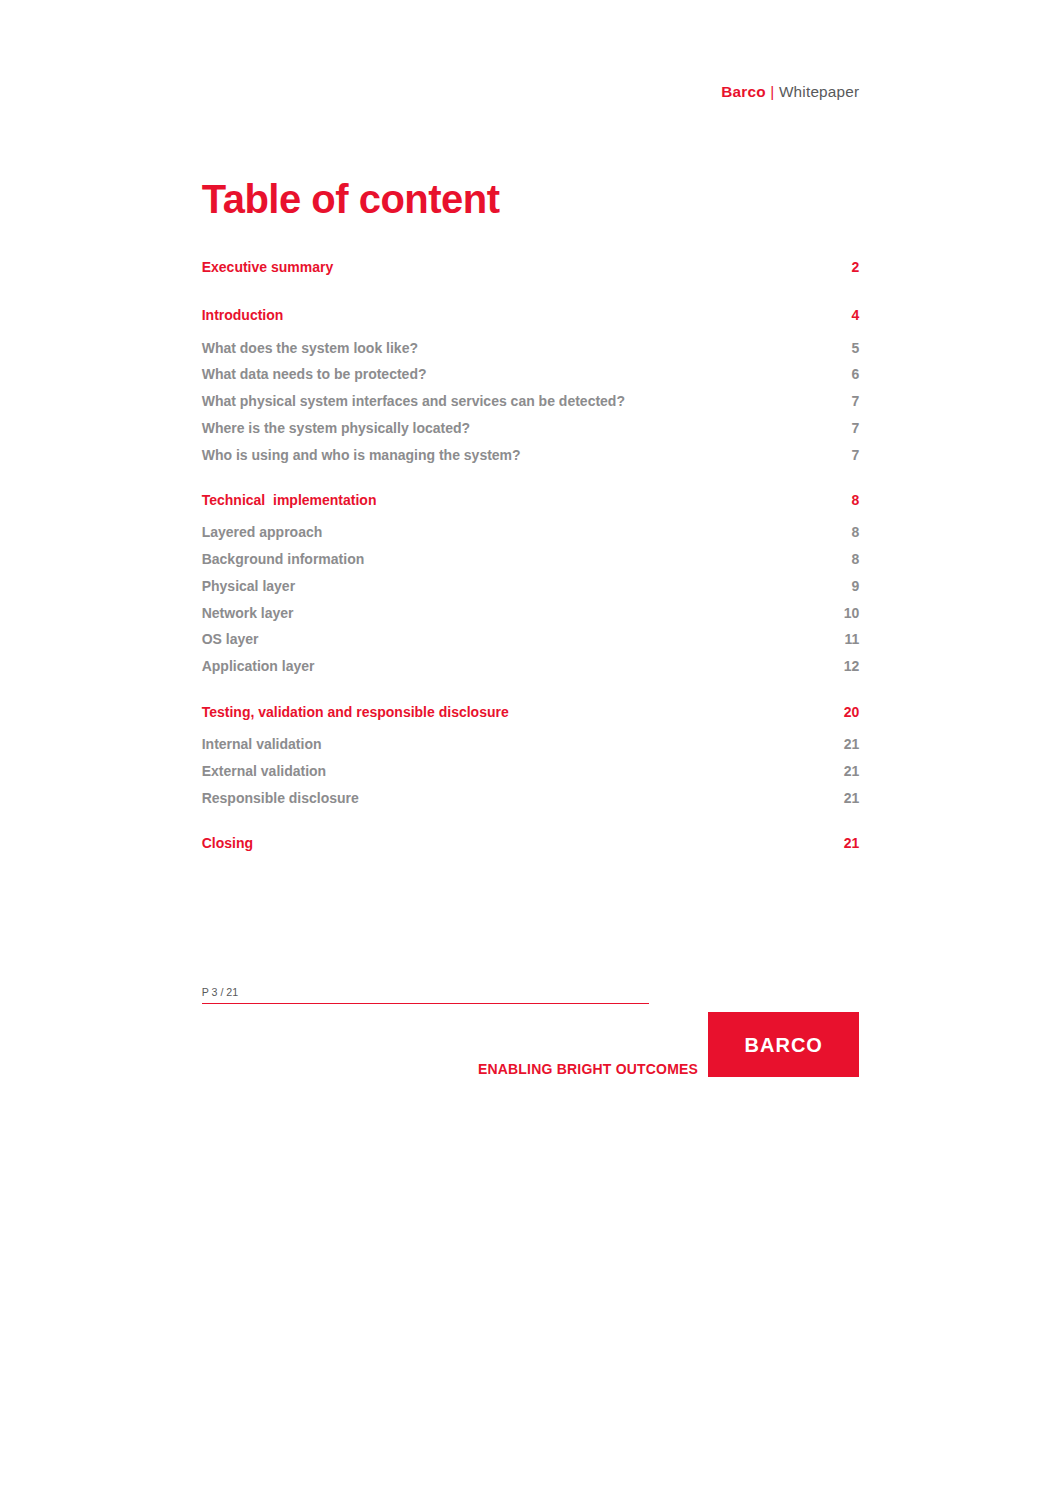Barco | Whitepaper
Table of content
| Executive summary | 2 |
| Introduction | 4 |
| What does the system look like? | 5 |
| What data needs to be protected? | 6 |
| What physical system interfaces and services can be detected? | 7 |
| Where is the system physically located? | 7 |
| Who is using and who is managing the system? | 7 |
| Technical implementation | 8 |
| Layered approach | 8 |
| Background information | 8 |
| Physical layer | 9 |
| Network layer | 10 |
| OS layer | 11 |
| Application layer | 12 |
| Testing, validation and responsible disclosure | 20 |
| Internal validation | 21 |
| External validation | 21 |
| Responsible disclosure | 21 |
| Closing | 21 |
P 3 / 21
ENABLING BRIGHT OUTCOMES
BARCO